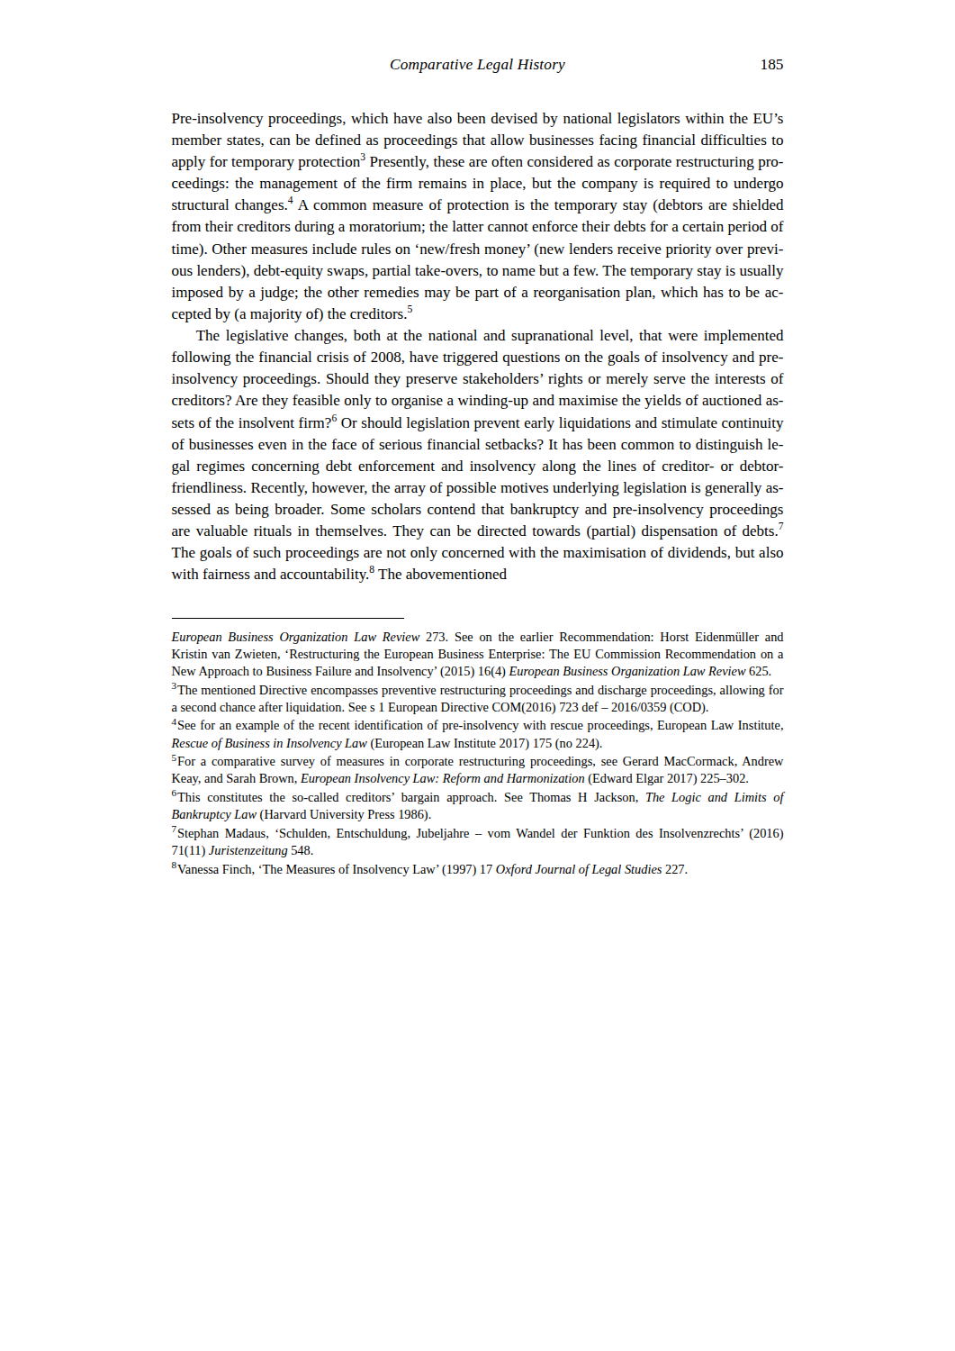Comparative Legal History 185
Pre-insolvency proceedings, which have also been devised by national legislators within the EU’s member states, can be defined as proceedings that allow businesses facing financial difficulties to apply for temporary protection3 Presently, these are often considered as corporate restructuring proceedings: the management of the firm remains in place, but the company is required to undergo structural changes.4 A common measure of protection is the temporary stay (debtors are shielded from their creditors during a moratorium; the latter cannot enforce their debts for a certain period of time). Other measures include rules on ‘new/fresh money’ (new lenders receive priority over previous lenders), debt-equity swaps, partial take-overs, to name but a few. The temporary stay is usually imposed by a judge; the other remedies may be part of a reorganisation plan, which has to be accepted by (a majority of) the creditors.5
The legislative changes, both at the national and supranational level, that were implemented following the financial crisis of 2008, have triggered questions on the goals of insolvency and pre-insolvency proceedings. Should they preserve stakeholders’ rights or merely serve the interests of creditors? Are they feasible only to organise a winding-up and maximise the yields of auctioned assets of the insolvent firm?6 Or should legislation prevent early liquidations and stimulate continuity of businesses even in the face of serious financial setbacks? It has been common to distinguish legal regimes concerning debt enforcement and insolvency along the lines of creditor- or debtor-friendliness. Recently, however, the array of possible motives underlying legislation is generally assessed as being broader. Some scholars contend that bankruptcy and pre-insolvency proceedings are valuable rituals in themselves. They can be directed towards (partial) dispensation of debts.7 The goals of such proceedings are not only concerned with the maximisation of dividends, but also with fairness and accountability.8 The abovementioned
European Business Organization Law Review 273. See on the earlier Recommendation: Horst Eidenmüller and Kristin van Zwieten, ‘Restructuring the European Business Enterprise: The EU Commission Recommendation on a New Approach to Business Failure and Insolvency’ (2015) 16(4) European Business Organization Law Review 625.
3 The mentioned Directive encompasses preventive restructuring proceedings and discharge proceedings, allowing for a second chance after liquidation. See s 1 European Directive COM(2016) 723 def – 2016/0359 (COD).
4 See for an example of the recent identification of pre-insolvency with rescue proceedings, European Law Institute, Rescue of Business in Insolvency Law (European Law Institute 2017) 175 (no 224).
5 For a comparative survey of measures in corporate restructuring proceedings, see Gerard MacCormack, Andrew Keay, and Sarah Brown, European Insolvency Law: Reform and Harmonization (Edward Elgar 2017) 225–302.
6 This constitutes the so-called creditors’ bargain approach. See Thomas H Jackson, The Logic and Limits of Bankruptcy Law (Harvard University Press 1986).
7 Stephan Madaus, ‘Schulden, Entschuldung, Jubeljahre – vom Wandel der Funktion des Insolvenzrechts’ (2016) 71(11) Juristenzeitung 548.
8 Vanessa Finch, ‘The Measures of Insolvency Law’ (1997) 17 Oxford Journal of Legal Studies 227.